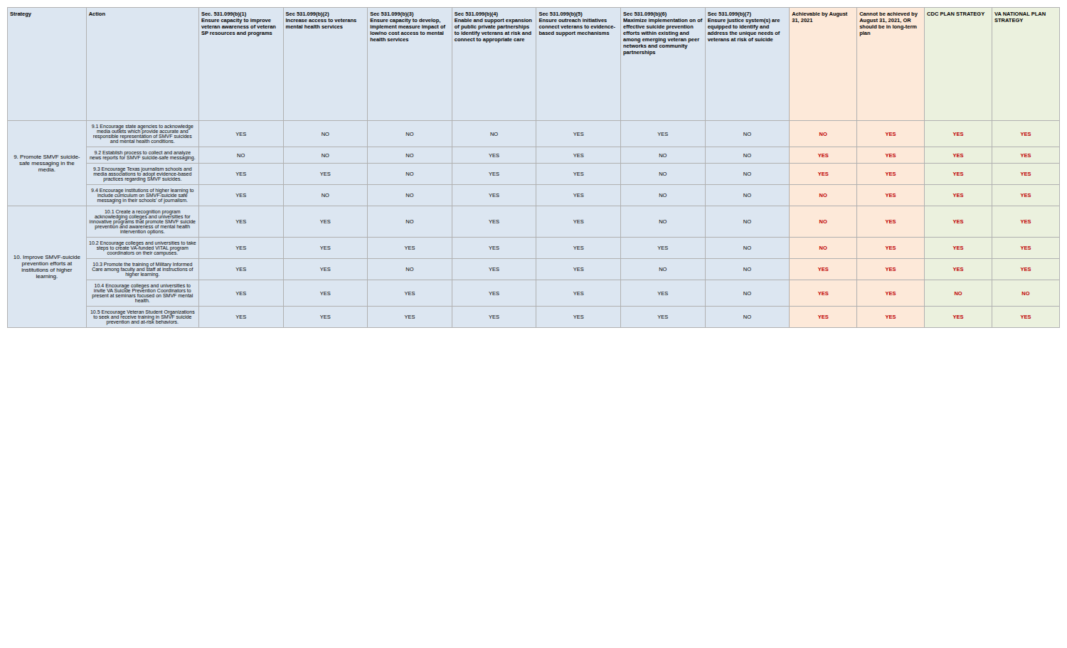| Strategy | Action | Sec. 531.099(b)(1) Ensure capacity to improve veteran awareness of veteran SP resources and programs | Sec 531.099(b)(2) Increase access to veterans mental health services | Sec 531.099(b)(3) Ensure capacity to develop, implement measure impact of low/no cost access to mental health services | Sec 531.099(b)(4) Enable and support expansion of public private partnerships to identify veterans at risk and connect to appropriate care | Sec 531.099(b)(5) Ensure outreach initiatives connect veterans to evidence-based support mechanisms | Sec 531.099(b)(6) Maximize implementation on of effective suicide prevention efforts within existing and among emerging veteran peer networks and community partnerships | Sec 531.099(b)(7) Ensure justice system(s) are equipped to identify and address the unique needs of veterans at risk of suicide | Achievable by August 31, 2021 | Cannot be achieved by August 31, 2021, OR should be in long-term plan | CDC PLAN STRATEGY | VA NATIONAL PLAN STRATEGY |
| --- | --- | --- | --- | --- | --- | --- | --- | --- | --- | --- | --- | --- |
| 9. Promote SMVF suicide-safe messaging in the media. | 9.1 Encourage state agencies to acknowledge media outlets which provide accurate and responsible representation of SMVF suicides and mental health conditions. | YES | NO | NO | NO | YES | YES | NO | NO | YES | YES | YES |
| 9.2 Establish process to collect and analyze news reports for SMVF suicide-safe messaging. | NO | NO | NO | YES | YES | NO | NO | YES | YES | YES | YES |
| 9.3 Encourage Texas journalism schools and media associations to adopt evidence-based practices regarding SMVF suicides. | YES | YES | NO | YES | YES | NO | NO | YES | YES | YES | YES |
| 9.4 Encourage institutions of higher learning to include curriculum on SMVF-suicide safe messaging in their schools' of journalism. | YES | NO | NO | YES | YES | NO | NO | NO | YES | YES | YES |
| 10. Improve SMVF-suicide prevention efforts at institutions of higher learning. | 10.1 Create a recognition program acknowledging colleges and universities for innovative programs that promote SMVF suicide prevention and awareness of mental health intervention options. | YES | YES | NO | YES | YES | NO | NO | NO | YES | YES | YES |
| 10.2 Encourage colleges and universities to take steps to create VA-funded VITAL program coordinators on their campuses. | YES | YES | YES | YES | YES | YES | NO | NO | YES | YES | YES |
| 10.3 Promote the training of Military Informed Care among faculty and staff at instructions of higher learning. | YES | YES | NO | YES | YES | NO | NO | YES | YES | YES | YES |
| 10.4 Encourage colleges and universities to invite VA Suicide Prevention Coordinators to present at seminars focused on SMVF mental health. | YES | YES | YES | YES | YES | YES | NO | YES | YES | NO | NO |
| 10.5 Encourage Veteran Student Organizations to seek and receive training in SMVF suicide prevention and at-risk behaviors. | YES | YES | YES | YES | YES | YES | NO | YES | YES | YES | YES |